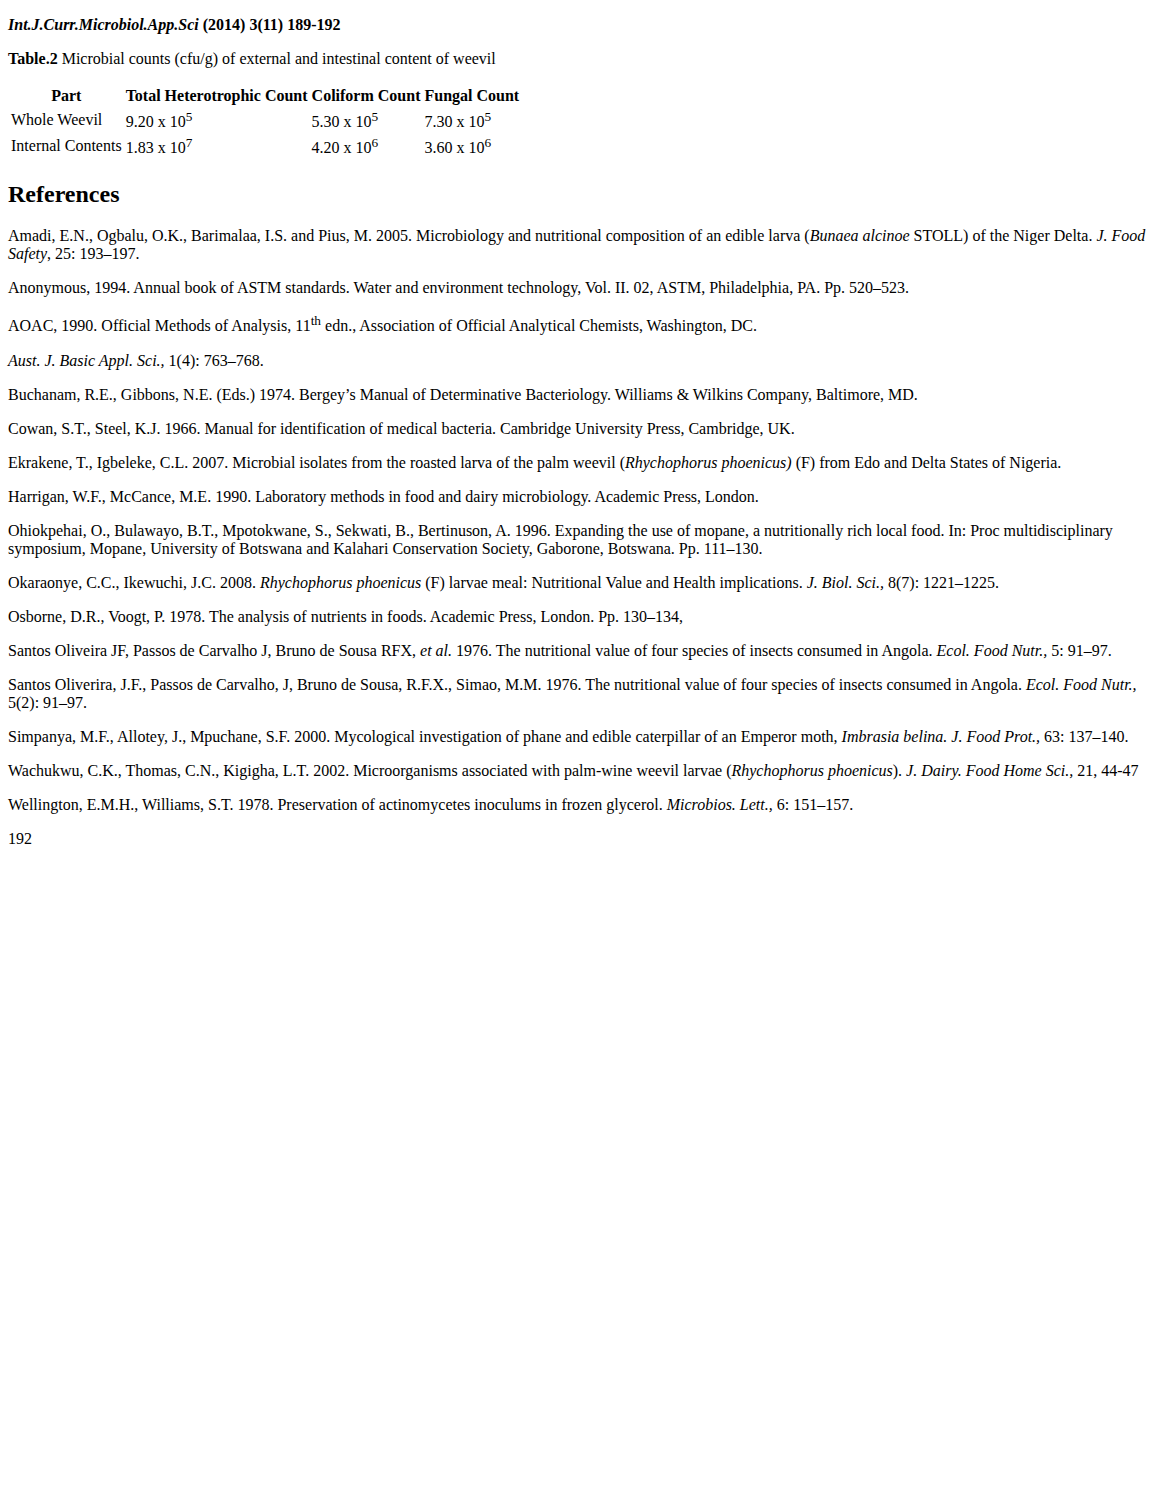Int.J.Curr.Microbiol.App.Sci (2014) 3(11) 189-192
Table.2 Microbial counts (cfu/g) of external and intestinal content of weevil
| Part | Total Heterotrophic Count | Coliform Count | Fungal Count |
| --- | --- | --- | --- |
| Whole Weevil | 9.20 x 10 5 | 5.30 x 10 5 | 7.30 x 10 5 |
| Internal Contents | 1.83 x 10 7 | 4.20 x 10 6 | 3.60 x 10 6 |
References
Amadi, E.N., Ogbalu, O.K., Barimalaa, I.S. and Pius, M. 2005. Microbiology and nutritional composition of an edible larva (Bunaea alcinoe STOLL) of the Niger Delta. J. Food Safety, 25: 193–197.
Anonymous, 1994. Annual book of ASTM standards. Water and environment technology, Vol. II. 02, ASTM, Philadelphia, PA. Pp. 520–523.
AOAC, 1990. Official Methods of Analysis, 11th edn., Association of Official Analytical Chemists, Washington, DC.
Aust. J. Basic Appl. Sci., 1(4): 763–768.
Buchanam, R.E., Gibbons, N.E. (Eds.) 1974. Bergey’s Manual of Determinative Bacteriology. Williams & Wilkins Company, Baltimore, MD.
Cowan, S.T., Steel, K.J. 1966. Manual for identification of medical bacteria. Cambridge University Press, Cambridge, UK.
Ekrakene, T., Igbeleke, C.L. 2007. Microbial isolates from the roasted larva of the palm weevil (Rhychophorus phoenicus) (F) from Edo and Delta States of Nigeria.
Harrigan, W.F., McCance, M.E. 1990. Laboratory methods in food and dairy microbiology. Academic Press, London.
Ohiokpehai, O., Bulawayo, B.T., Mpotokwane, S., Sekwati, B., Bertinuson, A. 1996. Expanding the use of mopane, a nutritionally rich local food. In: Proc multidisciplinary symposium, Mopane, University of Botswana and Kalahari Conservation Society, Gaborone, Botswana. Pp. 111–130.
Okaraonye, C.C., Ikewuchi, J.C. 2008. Rhychophorus phoenicus (F) larvae meal: Nutritional Value and Health implications. J. Biol. Sci., 8(7): 1221–1225.
Osborne, D.R., Voogt, P. 1978. The analysis of nutrients in foods. Academic Press, London. Pp. 130–134,
Santos Oliveira JF, Passos de Carvalho J, Bruno de Sousa RFX, et al. 1976. The nutritional value of four species of insects consumed in Angola. Ecol. Food Nutr., 5: 91–97.
Santos Oliverira, J.F., Passos de Carvalho, J, Bruno de Sousa, R.F.X., Simao, M.M. 1976. The nutritional value of four species of insects consumed in Angola. Ecol. Food Nutr., 5(2): 91–97.
Simpanya, M.F., Allotey, J., Mpuchane, S.F. 2000. Mycological investigation of phane and edible caterpillar of an Emperor moth, Imbrasia belina. J. Food Prot., 63: 137–140.
Wachukwu, C.K., Thomas, C.N., Kigigha, L.T. 2002. Microorganisms associated with palm-wine weevil larvae (Rhychophorus phoenicus). J. Dairy. Food Home Sci., 21, 44-47
Wellington, E.M.H., Williams, S.T. 1978. Preservation of actinomycetes inoculums in frozen glycerol. Microbios. Lett., 6: 151–157.
192